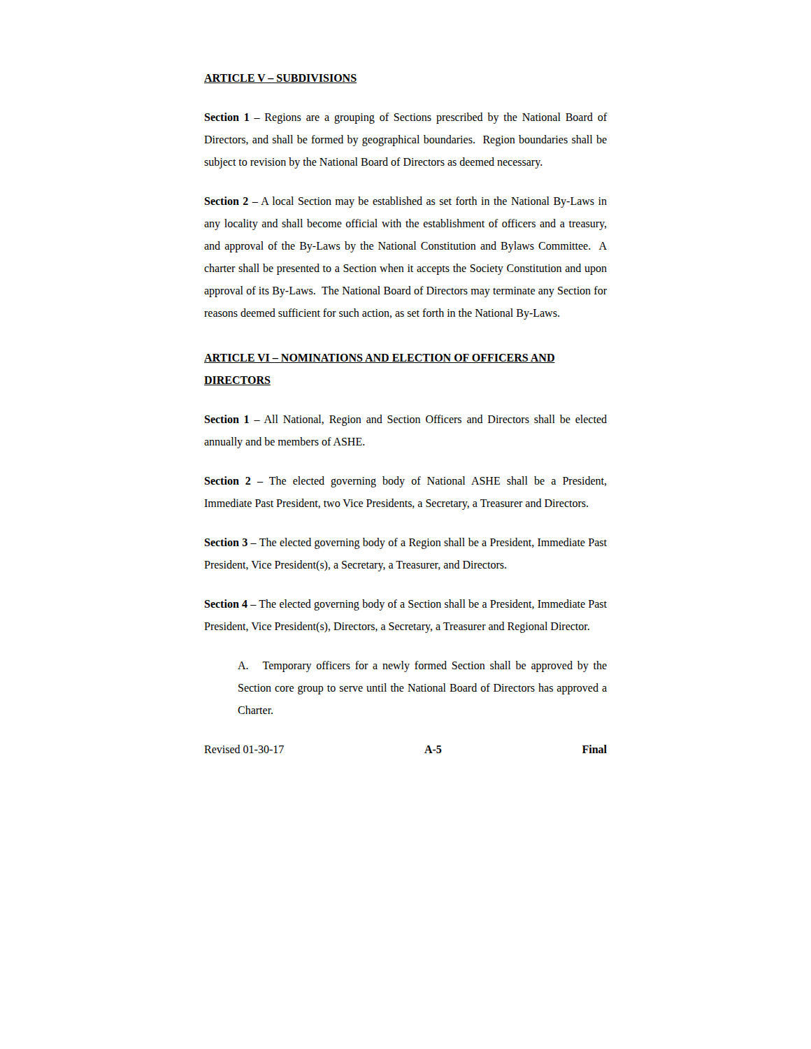ARTICLE V – SUBDIVISIONS
Section 1 – Regions are a grouping of Sections prescribed by the National Board of Directors, and shall be formed by geographical boundaries. Region boundaries shall be subject to revision by the National Board of Directors as deemed necessary.
Section 2 – A local Section may be established as set forth in the National By-Laws in any locality and shall become official with the establishment of officers and a treasury, and approval of the By-Laws by the National Constitution and Bylaws Committee. A charter shall be presented to a Section when it accepts the Society Constitution and upon approval of its By-Laws. The National Board of Directors may terminate any Section for reasons deemed sufficient for such action, as set forth in the National By-Laws.
ARTICLE VI – NOMINATIONS AND ELECTION OF OFFICERS AND DIRECTORS
Section 1 – All National, Region and Section Officers and Directors shall be elected annually and be members of ASHE.
Section 2 – The elected governing body of National ASHE shall be a President, Immediate Past President, two Vice Presidents, a Secretary, a Treasurer and Directors.
Section 3 – The elected governing body of a Region shall be a President, Immediate Past President, Vice President(s), a Secretary, a Treasurer, and Directors.
Section 4 – The elected governing body of a Section shall be a President, Immediate Past President, Vice President(s), Directors, a Secretary, a Treasurer and Regional Director.
A. Temporary officers for a newly formed Section shall be approved by the Section core group to serve until the National Board of Directors has approved a Charter.
Revised 01-30-17 A-5 Final